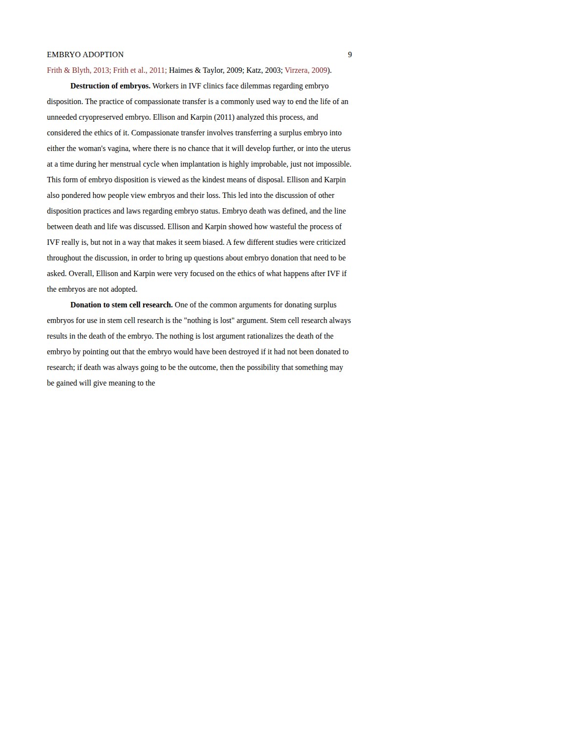Embryo Adoption 9
Frith & Blyth, 2013; Frith et al., 2011; Haimes & Taylor, 2009; Katz, 2003; Virzera, 2009).
Destruction of embryos. Workers in IVF clinics face dilemmas regarding embryo disposition. The practice of compassionate transfer is a commonly used way to end the life of an unneeded cryopreserved embryo. Ellison and Karpin (2011) analyzed this process, and considered the ethics of it. Compassionate transfer involves transferring a surplus embryo into either the woman's vagina, where there is no chance that it will develop further, or into the uterus at a time during her menstrual cycle when implantation is highly improbable, just not impossible. This form of embryo disposition is viewed as the kindest means of disposal. Ellison and Karpin also pondered how people view embryos and their loss. This led into the discussion of other disposition practices and laws regarding embryo status. Embryo death was defined, and the line between death and life was discussed. Ellison and Karpin showed how wasteful the process of IVF really is, but not in a way that makes it seem biased. A few different studies were criticized throughout the discussion, in order to bring up questions about embryo donation that need to be asked. Overall, Ellison and Karpin were very focused on the ethics of what happens after IVF if the embryos are not adopted.
Donation to stem cell research. One of the common arguments for donating surplus embryos for use in stem cell research is the "nothing is lost" argument. Stem cell research always results in the death of the embryo. The nothing is lost argument rationalizes the death of the embryo by pointing out that the embryo would have been destroyed if it had not been donated to research; if death was always going to be the outcome, then the possibility that something may be gained will give meaning to the